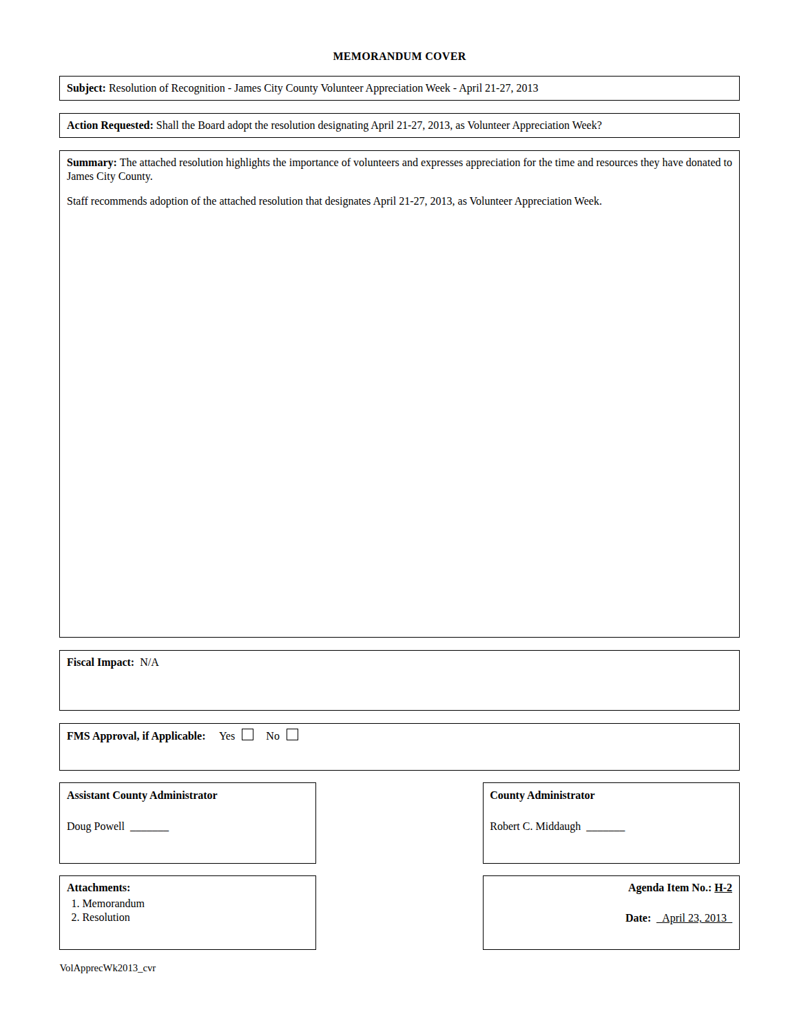MEMORANDUM COVER
Subject: Resolution of Recognition - James City County Volunteer Appreciation Week - April 21-27, 2013
Action Requested: Shall the Board adopt the resolution designating April 21-27, 2013, as Volunteer Appreciation Week?
Summary: The attached resolution highlights the importance of volunteers and expresses appreciation for the time and resources they have donated to James City County.
Staff recommends adoption of the attached resolution that designates April 21-27, 2013, as Volunteer Appreciation Week.
Fiscal Impact: N/A
FMS Approval, if Applicable: Yes No
| Assistant County Administrator Doug Powell _______ | | County Administrator Robert C. Middaugh _______ |
| Attachments: Memorandum Resolution | | Agenda Item No.: H-2 Date: _April 23, 2013_ |
VolApprecWk2013_cvr